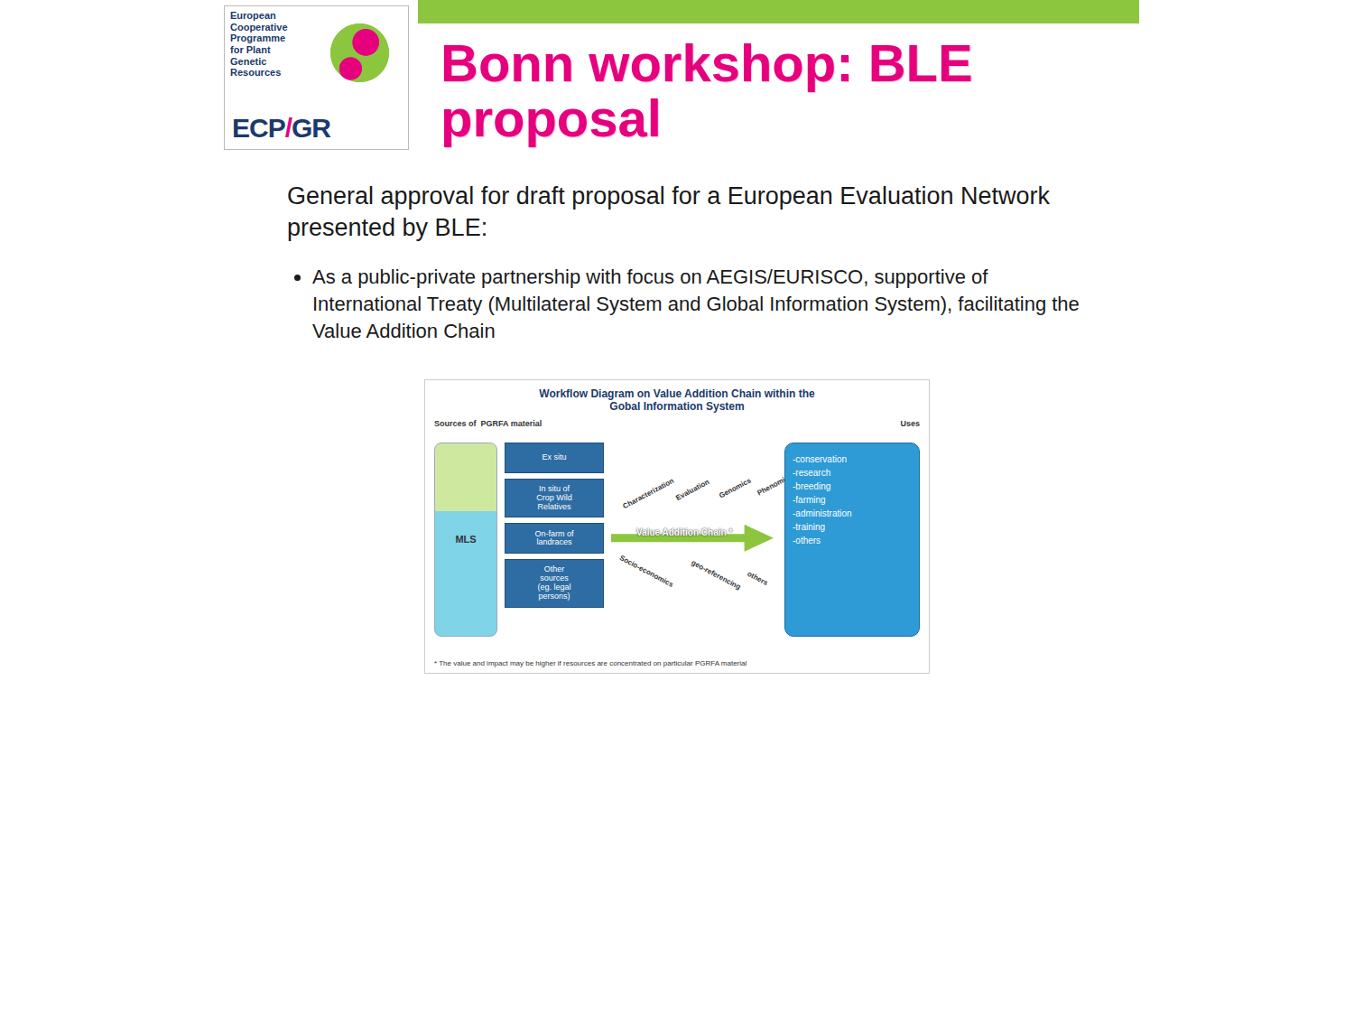European
Cooperative
Programme
for Plant
Genetic
Resources
ECP/GR
Bonn workshop: BLE proposal
General approval for draft proposal for a European Evaluation Network presented by BLE:
As a public-private partnership with focus on AEGIS/EURISCO, supportive of International Treaty (Multilateral System and Global Information System), facilitating the Value Addition Chain
Workflow Diagram on Value Addition Chain within the
Gobal Information System
Sources of PGRFA material Uses
MLS
Ex situ
In situ of
Crop Wild
Relatives
On-farm of
landraces
Other
sources
(eg. legal
persons)
Characterization
Evaluation
Genomics
Phenomics
Value Addition Chain *
Socio-economics
geo-referencing
others
-conservation
-research
-breeding
-farming
-administration
-training
-others
* The value and impact may be higher if resources are concentrated on particular PGRFA material